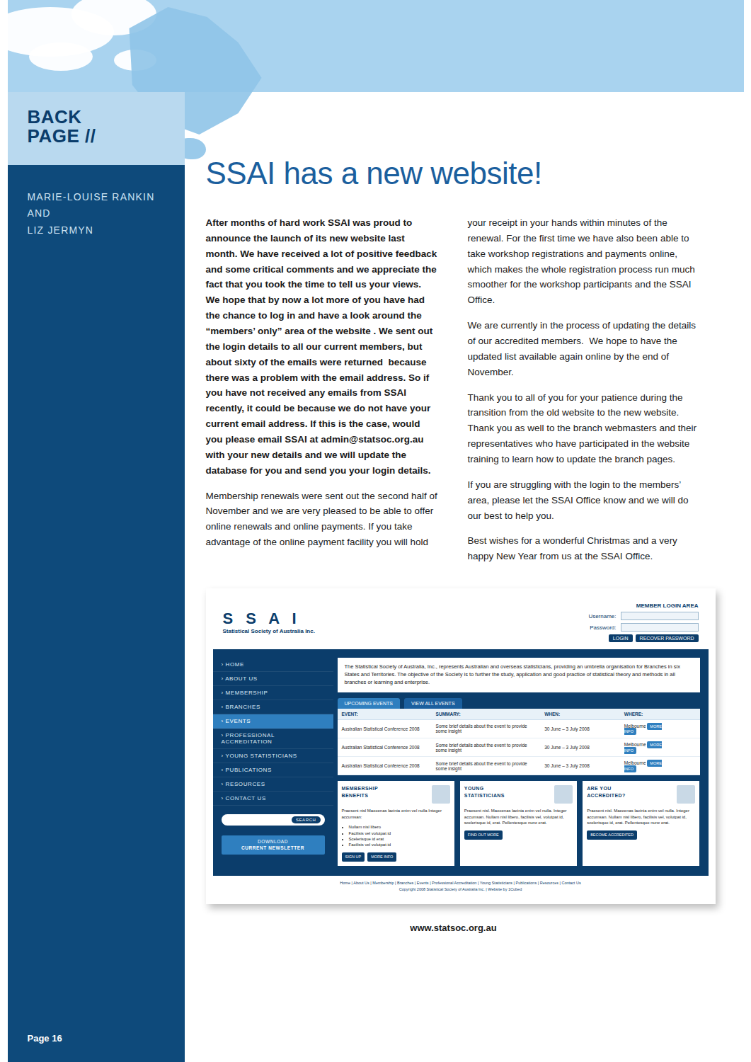Back
Page //
Marie-Louise Rankin
and
Liz Jermyn
Page 16
SSAI has a new website!
After months of hard work SSAI was proud to announce the launch of its new website last month. We have received a lot of positive feedback and some critical comments and we appreciate the fact that you took the time to tell us your views. We hope that by now a lot more of you have had the chance to log in and have a look around the “members’ only” area of the website . We sent out the login details to all our current members, but about sixty of the emails were returned because there was a problem with the email address. So if you have not received any emails from SSAI recently, it could be because we do not have your current email address. If this is the case, would you please email SSAI at admin@statsoc.org.au with your new details and we will update the database for you and send you your login details.
Membership renewals were sent out the second half of November and we are very pleased to be able to offer online renewals and online payments. If you take advantage of the online payment facility you will hold your receipt in your hands within minutes of the renewal. For the first time we have also been able to take workshop registrations and payments online, which makes the whole registration process run much smoother for the workshop participants and the SSAI Office.
We are currently in the process of updating the details of our accredited members. We hope to have the updated list available again online by the end of November.
Thank you to all of you for your patience during the transition from the old website to the new website. Thank you as well to the branch webmasters and their representatives who have participated in the website training to learn how to update the branch pages.
If you are struggling with the login to the members’ area, please let the SSAI Office know and we will do our best to help you.
Best wishes for a wonderful Christmas and a very happy New Year from us at the SSAI Office.
S S A I Statistical Society of Australia Inc.
MEMBER LOGIN AREA
Username:
Password:
LOGIN
RECOVER PASSWORD
› HOME
› ABOUT US
› MEMBERSHIP
› BRANCHES
› EVENTS
› PROFESSIONAL ACCREDITATION
› YOUNG STATISTICIANS
› PUBLICATIONS
› RESOURCES
› CONTACT US
SEARCH
DOWNLOAD
CURRENT NEWSLETTER
The Statistical Society of Australia, Inc., represents Australian and overseas statisticians, providing an umbrella organisation for Branches in six States and Territories. The objective of the Society is to further the study, application and good practice of statistical theory and methods in all branches or learning and enterprise.
UPCOMING EVENTS
VIEW ALL EVENTS
| EVENT: | SUMMARY: | WHEN: | WHERE: |
| --- | --- | --- | --- |
| Australian Statistical Conference 2008 | Some brief details about the event to provide some insight | 30 June – 3 July 2008 | Melbourne MORE INFO |
| Australian Statistical Conference 2008 | Some brief details about the event to provide some insight | 30 June – 3 July 2008 | Melbourne MORE INFO |
| Australian Statistical Conference 2008 | Some brief details about the event to provide some insight | 30 June – 3 July 2008 | Melbourne MORE INFO |
Membership
Benefits
Praesent nisl Maecenas lacinia enim vel nulla Integer accumsan:
Nullam nisl libero
Facilisis vel volutpat id
Scelerisque id erat
Facilisis vel volutpat id
SIGN UP
MORE INFO
Young
Statisticians
Praesent nisl. Maecenas lacinia enim vel nulla. Integer accumsan. Nullam nisl libero, facilisis vel, volutpat id, scelerisque id, erat. Pellentesque nunc erat.
FIND OUT MORE
Are you
Accredited?
Praesent nisl. Maecenas lacinia enim vel nulla. Integer accumsan. Nullam nisl libero, facilisis vel, volutpat id, scelerisque id, erat. Pellentesque nunc erat.
BECOME ACCREDITED
Home | About Us | Membership | Branches | Events | Professional Accreditation | Young Statisticians | Publications | Resources | Contact Us
Copyright 2008 Statistical Society of Australia Inc. | Website by 1Cubed
www.statsoc.org.au